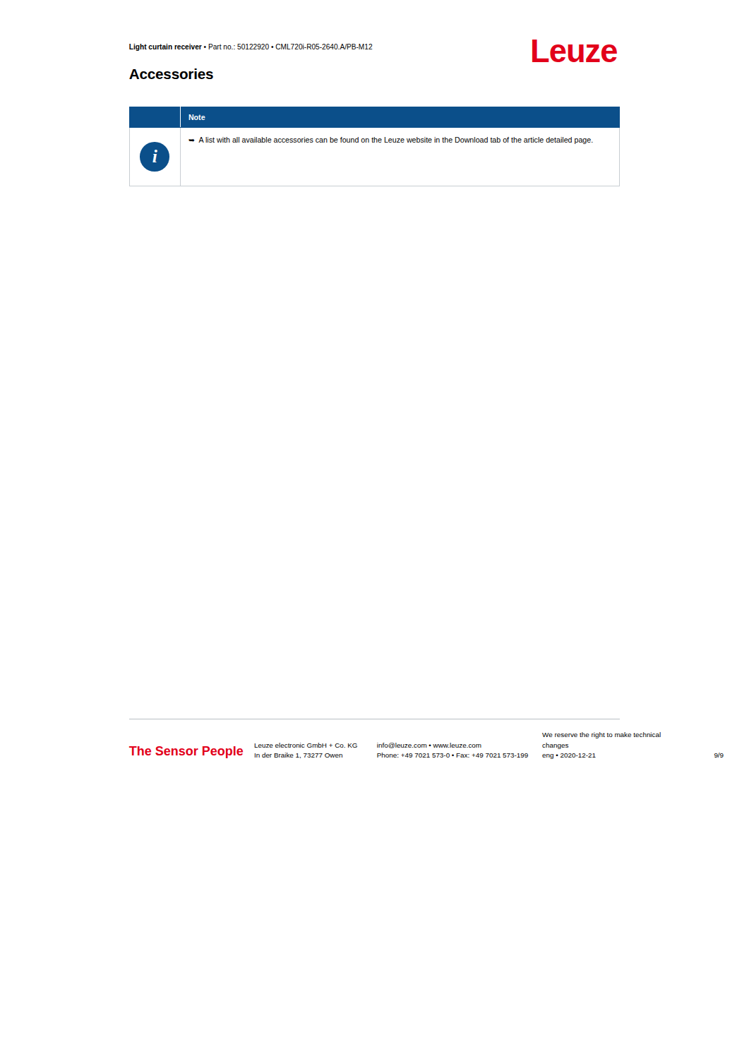Light curtain receiver • Part no.: 50122920 • CML720i-R05-2640.A/PB-M12
Accessories
Leuze
| | Note |
| --- | --- |
| i | ➥ A list with all available accessories can be found on the Leuze website in the Download tab of the article detailed page. |
The Sensor People
Leuze electronic GmbH + Co. KG
In der Braike 1, 73277 Owen
info@leuze.com • www.leuze.com
Phone: +49 7021 573-0 • Fax: +49 7021 573-199
We reserve the right to make technical changes
eng • 2020-12-21
9/9